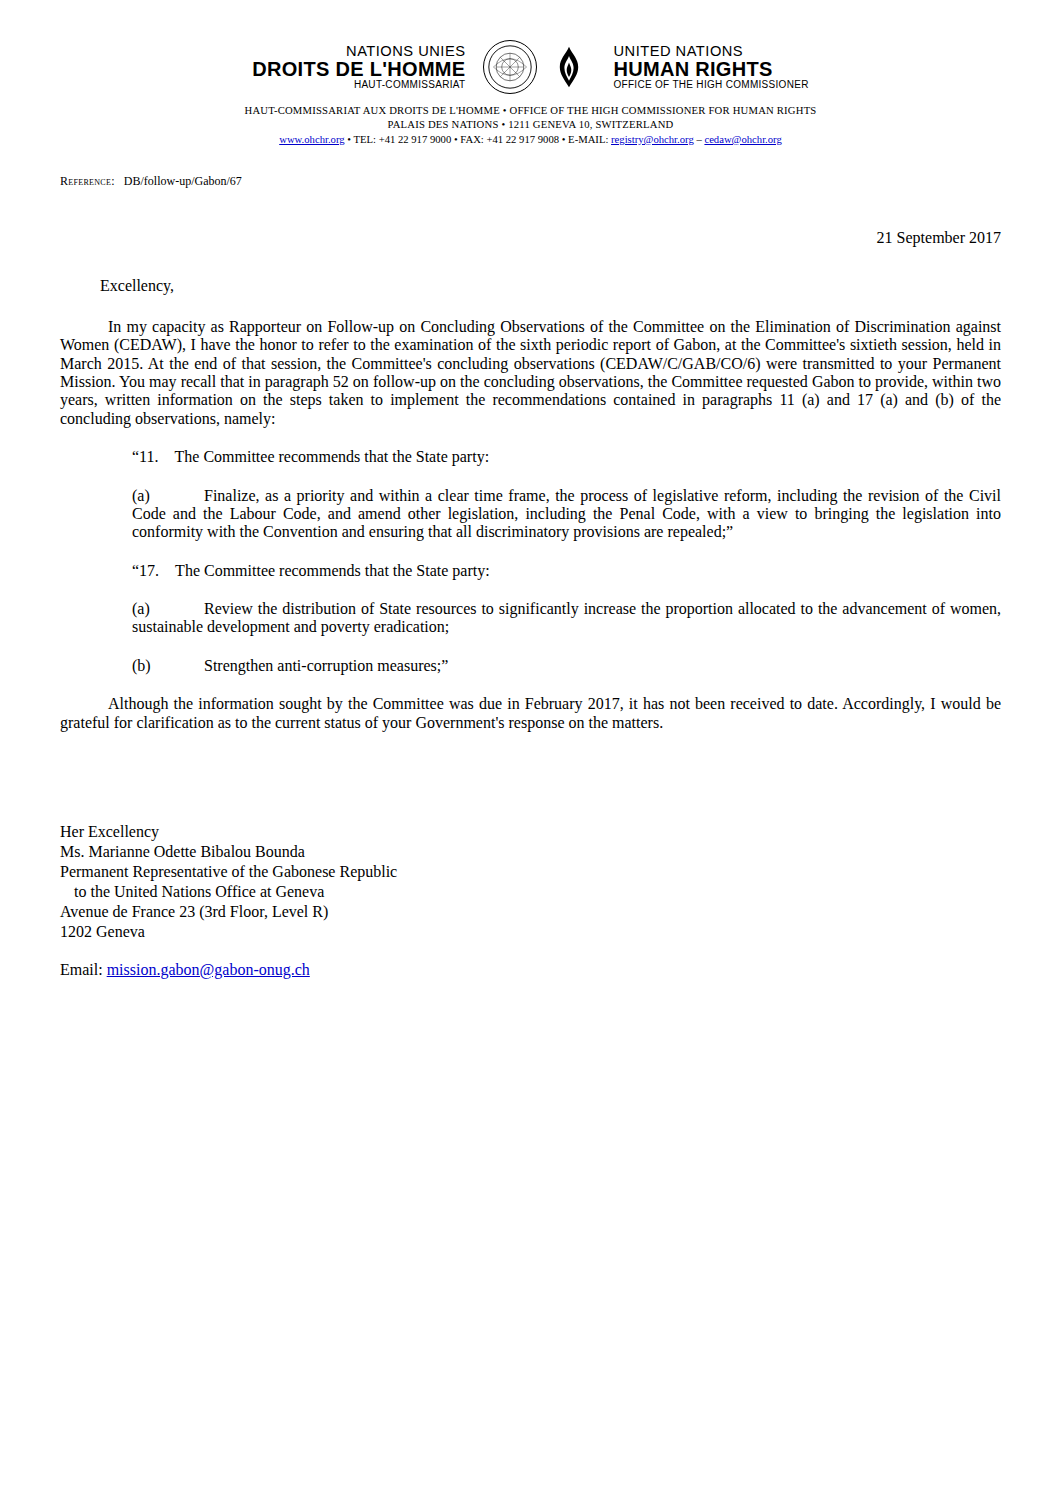NATIONS UNIES
DROITS DE L'HOMME
HAUT-COMMISSARIAT
UNITED NATIONS
HUMAN RIGHTS
OFFICE OF THE HIGH COMMISSIONER
HAUT-COMMISSARIAT AUX DROITS DE L'HOMME • OFFICE OF THE HIGH COMMISSIONER FOR HUMAN RIGHTS
PALAIS DES NATIONS • 1211 GENEVA 10, SWITZERLAND
www.ohchr.org • TEL: +41 22 917 9000 • FAX: +41 22 917 9008 • E-MAIL: registry@ohchr.org – cedaw@ohchr.org
Reference: DB/follow-up/Gabon/67
21 September 2017
Excellency,
In my capacity as Rapporteur on Follow-up on Concluding Observations of the Committee on the Elimination of Discrimination against Women (CEDAW), I have the honor to refer to the examination of the sixth periodic report of Gabon, at the Committee's sixtieth session, held in March 2015. At the end of that session, the Committee's concluding observations (CEDAW/C/GAB/CO/6) were transmitted to your Permanent Mission. You may recall that in paragraph 52 on follow-up on the concluding observations, the Committee requested Gabon to provide, within two years, written information on the steps taken to implement the recommendations contained in paragraphs 11 (a) and 17 (a) and (b) of the concluding observations, namely:
“11. The Committee recommends that the State party:
(a) Finalize, as a priority and within a clear time frame, the process of legislative reform, including the revision of the Civil Code and the Labour Code, and amend other legislation, including the Penal Code, with a view to bringing the legislation into conformity with the Convention and ensuring that all discriminatory provisions are repealed;”
“17. The Committee recommends that the State party:
(a) Review the distribution of State resources to significantly increase the proportion allocated to the advancement of women, sustainable development and poverty eradication; (b) Strengthen anti-corruption measures;”
Although the information sought by the Committee was due in February 2017, it has not been received to date. Accordingly, I would be grateful for clarification as to the current status of your Government's response on the matters.
Her Excellency
Ms. Marianne Odette Bibalou Bounda
Permanent Representative of the Gabonese Republic
to the United Nations Office at Geneva
Avenue de France 23 (3rd Floor, Level R)
1202 Geneva
Email: mission.gabon@gabon-onug.ch